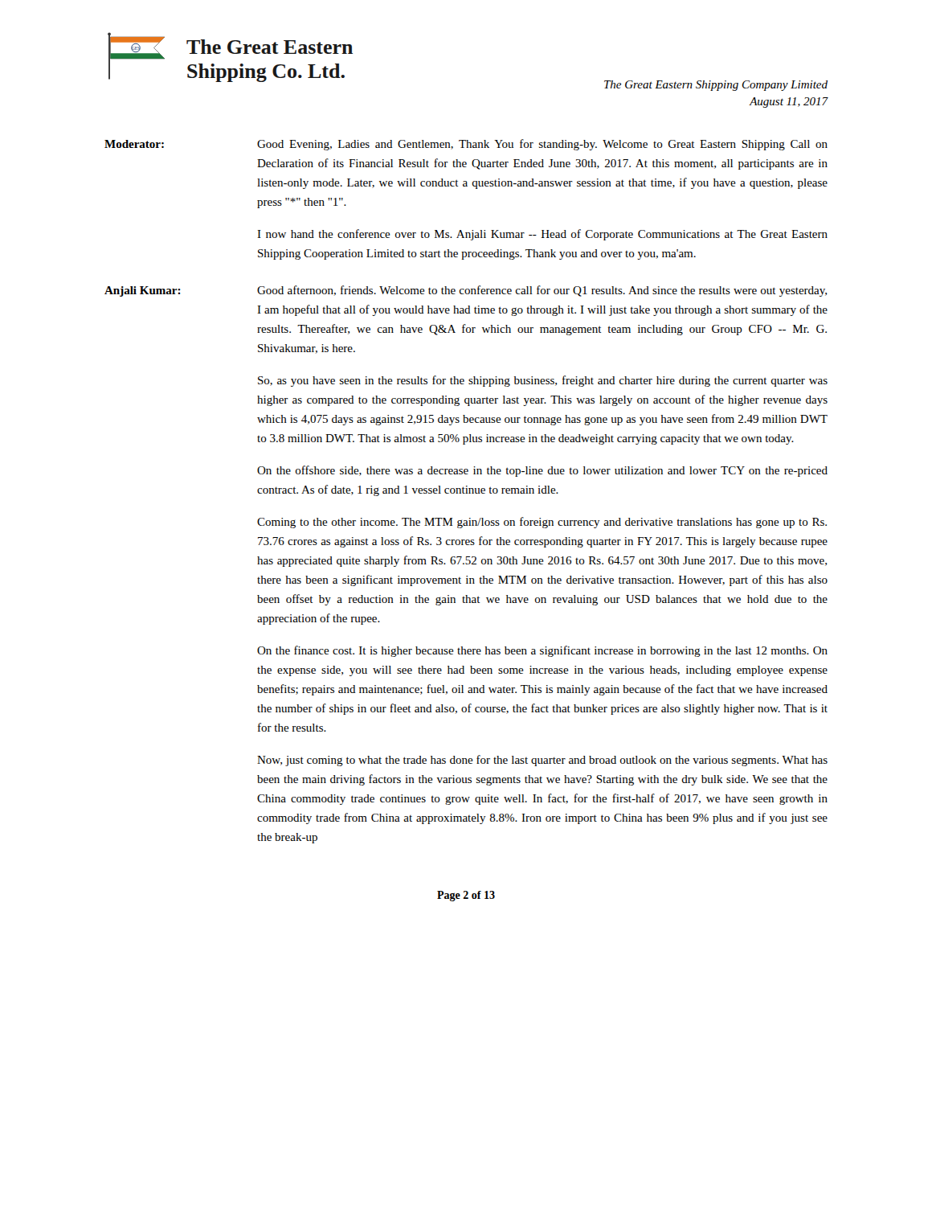GES
The Great Eastern
Shipping Co. Ltd.
The Great Eastern Shipping Company Limited
August 11, 2017
Moderator:
Good Evening, Ladies and Gentlemen, Thank You for standing-by. Welcome to Great Eastern Shipping Call on Declaration of its Financial Result for the Quarter Ended June 30th, 2017. At this moment, all participants are in listen-only mode. Later, we will conduct a question-and-answer session at that time, if you have a question, please press "*" then "1".
I now hand the conference over to Ms. Anjali Kumar -- Head of Corporate Communications at The Great Eastern Shipping Cooperation Limited to start the proceedings. Thank you and over to you, ma'am.
Anjali Kumar:
Good afternoon, friends. Welcome to the conference call for our Q1 results. And since the results were out yesterday, I am hopeful that all of you would have had time to go through it. I will just take you through a short summary of the results. Thereafter, we can have Q&A for which our management team including our Group CFO -- Mr. G. Shivakumar, is here.
So, as you have seen in the results for the shipping business, freight and charter hire during the current quarter was higher as compared to the corresponding quarter last year. This was largely on account of the higher revenue days which is 4,075 days as against 2,915 days because our tonnage has gone up as you have seen from 2.49 million DWT to 3.8 million DWT. That is almost a 50% plus increase in the deadweight carrying capacity that we own today.
On the offshore side, there was a decrease in the top-line due to lower utilization and lower TCY on the re-priced contract. As of date, 1 rig and 1 vessel continue to remain idle.
Coming to the other income. The MTM gain/loss on foreign currency and derivative translations has gone up to Rs. 73.76 crores as against a loss of Rs. 3 crores for the corresponding quarter in FY 2017. This is largely because rupee has appreciated quite sharply from Rs. 67.52 on 30th June 2016 to Rs. 64.57 ont 30th June 2017. Due to this move, there has been a significant improvement in the MTM on the derivative transaction. However, part of this has also been offset by a reduction in the gain that we have on revaluing our USD balances that we hold due to the appreciation of the rupee.
On the finance cost. It is higher because there has been a significant increase in borrowing in the last 12 months. On the expense side, you will see there had been some increase in the various heads, including employee expense benefits; repairs and maintenance; fuel, oil and water. This is mainly again because of the fact that we have increased the number of ships in our fleet and also, of course, the fact that bunker prices are also slightly higher now. That is it for the results.
Now, just coming to what the trade has done for the last quarter and broad outlook on the various segments. What has been the main driving factors in the various segments that we have? Starting with the dry bulk side. We see that the China commodity trade continues to grow quite well. In fact, for the first-half of 2017, we have seen growth in commodity trade from China at approximately 8.8%. Iron ore import to China has been 9% plus and if you just see the break-up
Page 2 of 13